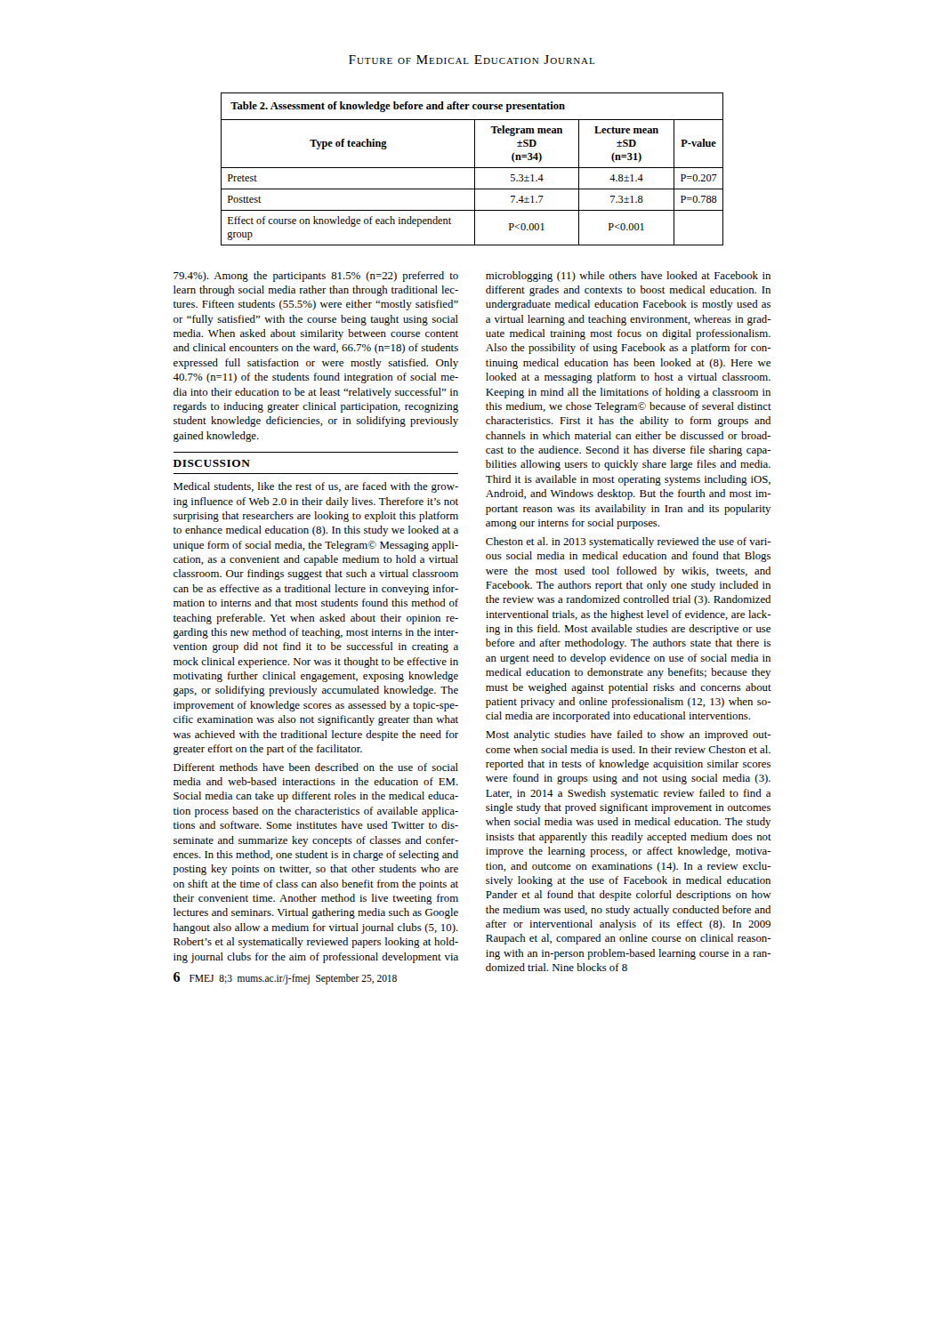Future of Medical Education Journal
Table 2. Assessment of knowledge before and after course presentation
| Type of teaching | Telegram mean ±SD (n=34) | Lecture mean ±SD (n=31) | P-value |
| --- | --- | --- | --- |
| Pretest | 5.3±1.4 | 4.8±1.4 | P=0.207 |
| Posttest | 7.4±1.7 | 7.3±1.8 | P=0.788 |
| Effect of course on knowledge of each independent group | P<0.001 | P<0.001 | |
79.4%). Among the participants 81.5% (n=22) preferred to learn through social media rather than through traditional lectures. Fifteen students (55.5%) were either “mostly satisfied” or “fully satisfied” with the course being taught using social media. When asked about similarity between course content and clinical encounters on the ward, 66.7% (n=18) of students expressed full satisfaction or were mostly satisfied. Only 40.7% (n=11) of the students found integration of social media into their education to be at least “relatively successful” in regards to inducing greater clinical participation, recognizing student knowledge deficiencies, or in solidifying previously gained knowledge.
DISCUSSION
Medical students, like the rest of us, are faced with the growing influence of Web 2.0 in their daily lives. Therefore it’s not surprising that researchers are looking to exploit this platform to enhance medical education (8). In this study we looked at a unique form of social media, the Telegram© Messaging application, as a convenient and capable medium to hold a virtual classroom. Our findings suggest that such a virtual classroom can be as effective as a traditional lecture in conveying information to interns and that most students found this method of teaching preferable. Yet when asked about their opinion regarding this new method of teaching, most interns in the intervention group did not find it to be successful in creating a mock clinical experience. Nor was it thought to be effective in motivating further clinical engagement, exposing knowledge gaps, or solidifying previously accumulated knowledge. The improvement of knowledge scores as assessed by a topic-specific examination was also not significantly greater than what was achieved with the traditional lecture despite the need for greater effort on the part of the facilitator.
Different methods have been described on the use of social media and web-based interactions in the education of EM. Social media can take up different roles in the medical education process based on the characteristics of available applications and software. Some institutes have used Twitter to disseminate and summarize key concepts of classes and conferences. In this method, one student is in charge of selecting and posting key points on twitter, so that other students who are on shift at the time of class can also benefit from the points at their convenient time. Another method is live tweeting from lectures and seminars. Virtual gathering media such as Google hangout also allow a medium for virtual journal clubs (5, 10). Robert’s et al systematically reviewed papers looking at holding journal clubs for the aim of professional development via microblogging (11) while others have looked at Facebook in different grades and contexts to boost medical education. In undergraduate medical education Facebook is mostly used as a virtual learning and teaching environment, whereas in graduate medical training most focus on digital professionalism. Also the possibility of using Facebook as a platform for continuing medical education has been looked at (8). Here we looked at a messaging platform to host a virtual classroom. Keeping in mind all the limitations of holding a classroom in this medium, we chose Telegram© because of several distinct characteristics. First it has the ability to form groups and channels in which material can either be discussed or broadcast to the audience. Second it has diverse file sharing capabilities allowing users to quickly share large files and media. Third it is available in most operating systems including iOS, Android, and Windows desktop. But the fourth and most important reason was its availability in Iran and its popularity among our interns for social purposes.
Cheston et al. in 2013 systematically reviewed the use of various social media in medical education and found that Blogs were the most used tool followed by wikis, tweets, and Facebook. The authors report that only one study included in the review was a randomized controlled trial (3). Randomized interventional trials, as the highest level of evidence, are lacking in this field. Most available studies are descriptive or use before and after methodology. The authors state that there is an urgent need to develop evidence on use of social media in medical education to demonstrate any benefits; because they must be weighed against potential risks and concerns about patient privacy and online professionalism (12, 13) when social media are incorporated into educational interventions.
Most analytic studies have failed to show an improved outcome when social media is used. In their review Cheston et al. reported that in tests of knowledge acquisition similar scores were found in groups using and not using social media (3). Later, in 2014 a Swedish systematic review failed to find a single study that proved significant improvement in outcomes when social media was used in medical education. The study insists that apparently this readily accepted medium does not improve the learning process, or affect knowledge, motivation, and outcome on examinations (14). In a review exclusively looking at the use of Facebook in medical education Pander et al found that despite colorful descriptions on how the medium was used, no study actually conducted before and after or interventional analysis of its effect (8). In 2009 Raupach et al, compared an online course on clinical reasoning with an in-person problem-based learning course in a randomized trial. Nine blocks of 8
6 FMEJ 8;3 mums.ac.ir/j-fmej September 25, 2018